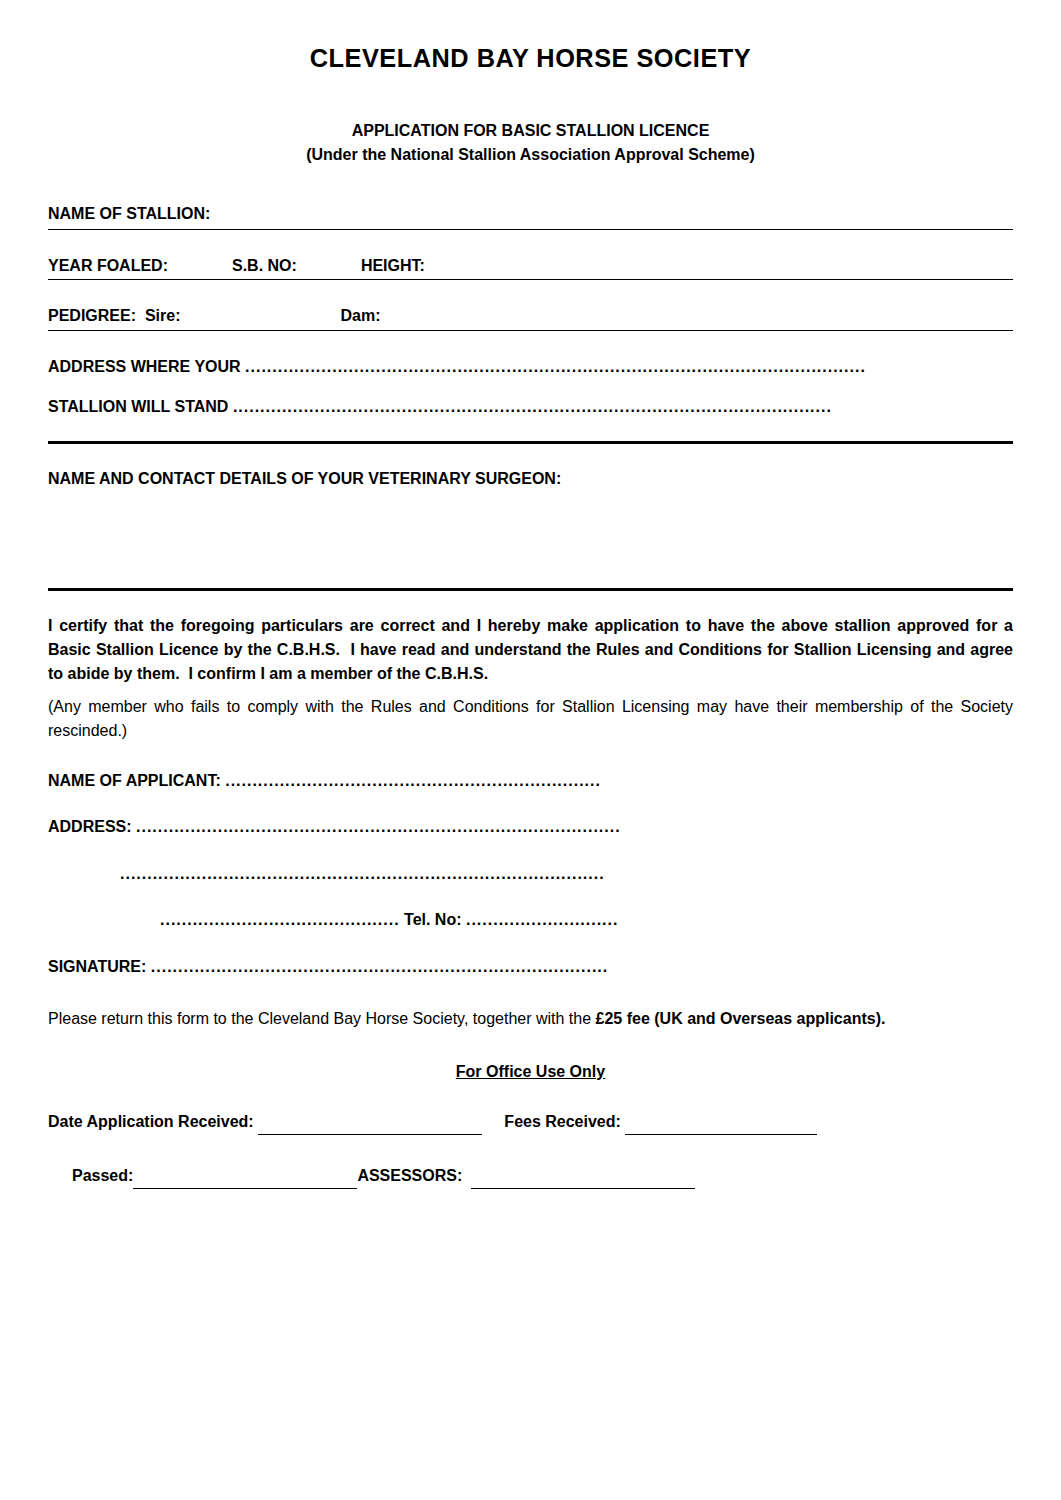CLEVELAND BAY HORSE SOCIETY
APPLICATION FOR BASIC STALLION LICENCE (Under the National Stallion Association Approval Scheme)
NAME OF STALLION:
YEAR FOALED: S.B. NO: HEIGHT:
PEDIGREE: Sire: Dam:
ADDRESS WHERE YOUR ..................................................................................................................
STALLION WILL STAND ..............................................................................................................
NAME AND CONTACT DETAILS OF YOUR VETERINARY SURGEON:
I certify that the foregoing particulars are correct and I hereby make application to have the above stallion approved for a Basic Stallion Licence by the C.B.H.S. I have read and understand the Rules and Conditions for Stallion Licensing and agree to abide by them. I confirm I am a member of the C.B.H.S.
(Any member who fails to comply with the Rules and Conditions for Stallion Licensing may have their membership of the Society rescinded.)
NAME OF APPLICANT: .....................................................................
ADDRESS: .........................................................................................
.........................................................................................
............................................ Tel. No: ............................
SIGNATURE: ....................................................................................
Please return this form to the Cleveland Bay Horse Society, together with the £25 fee (UK and Overseas applicants).
For Office Use Only
Date Application Received: Fees Received:
Passed: ASSESSORS: